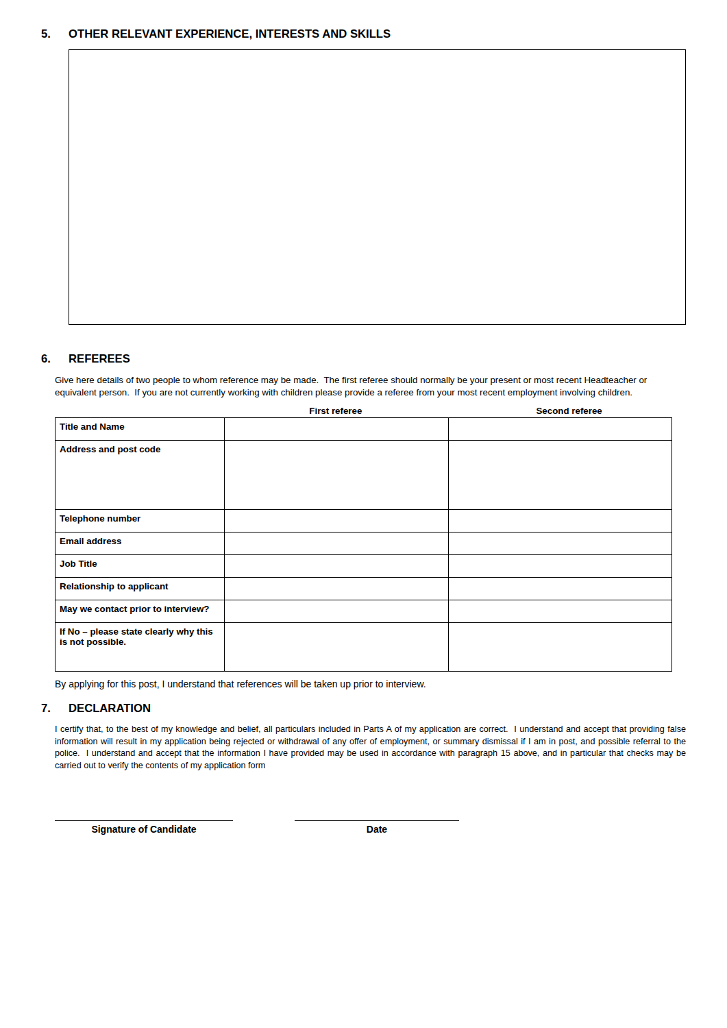5.
OTHER RELEVANT EXPERIENCE, INTERESTS AND SKILLS
6.
REFEREES
Give here details of two people to whom reference may be made. The first referee should normally be your present or most recent Headteacher or equivalent person. If you are not currently working with children please provide a referee from your most recent employment involving children.
First referee
Second referee
| Title and Name | | |
| Address and post code | | |
| Telephone number | | |
| Email address | | |
| Job Title | | |
| Relationship to applicant | | |
| May we contact prior to interview? | | |
| If No – please state clearly why this is not possible. | | |
By applying for this post, I understand that references will be taken up prior to interview.
7.
DECLARATION
I certify that, to the best of my knowledge and belief, all particulars included in Parts A of my application are correct. I understand and accept that providing false information will result in my application being rejected or withdrawal of any offer of employment, or summary dismissal if I am in post, and possible referral to the police. I understand and accept that the information I have provided may be used in accordance with paragraph 15 above, and in particular that checks may be carried out to verify the contents of my application form
Signature of Candidate
Date